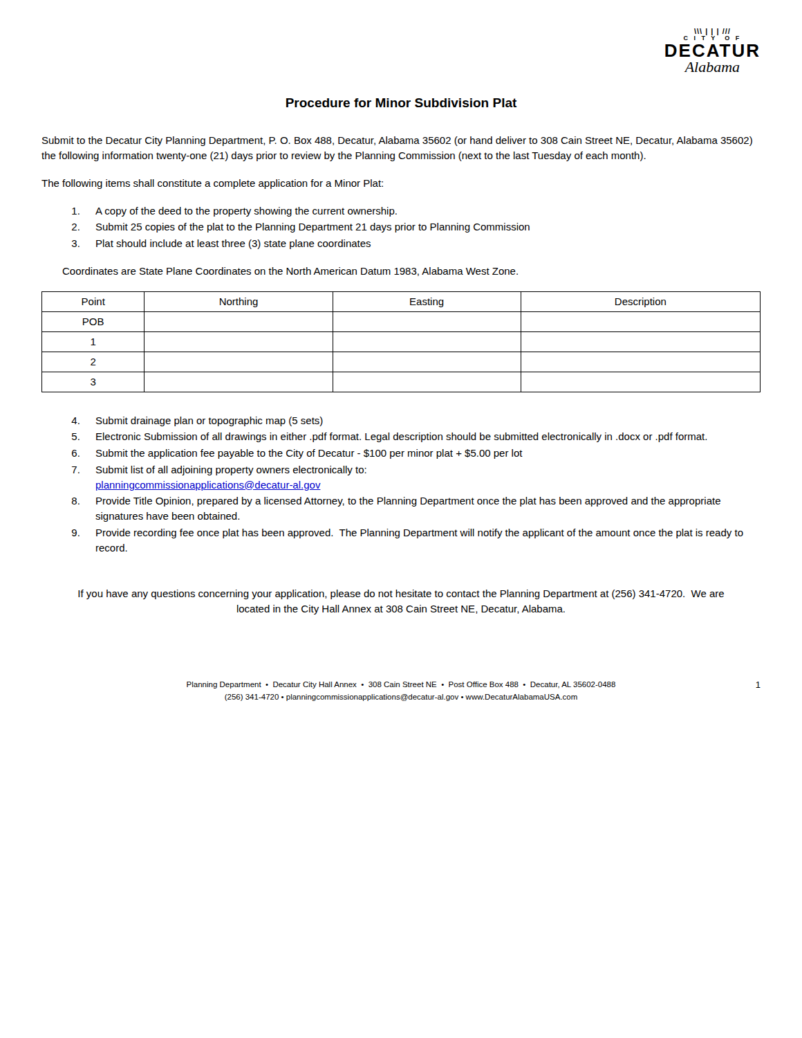\\\ | | | ///
C I T Y O F
DECATUR
Alabama
Procedure for Minor Subdivision Plat
Submit to the Decatur City Planning Department, P. O. Box 488, Decatur, Alabama 35602 (or hand deliver to 308 Cain Street NE, Decatur, Alabama 35602) the following information twenty-one (21) days prior to review by the Planning Commission (next to the last Tuesday of each month).
The following items shall constitute a complete application for a Minor Plat:
A copy of the deed to the property showing the current ownership.
Submit 25 copies of the plat to the Planning Department 21 days prior to Planning Commission
Plat should include at least three (3) state plane coordinates
Coordinates are State Plane Coordinates on the North American Datum 1983, Alabama West Zone.
| Point | Northing | Easting | Description |
| --- | --- | --- | --- |
| POB | | | |
| 1 | | | |
| 2 | | | |
| 3 | | | |
Submit drainage plan or topographic map (5 sets)
Electronic Submission of all drawings in either .pdf format. Legal description should be submitted electronically in .docx or .pdf format.
Submit the application fee payable to the City of Decatur - $100 per minor plat + $5.00 per lot
Submit list of all adjoining property owners electronically to:
planningcommissionapplications@decatur-al.gov
Provide Title Opinion, prepared by a licensed Attorney, to the Planning Department once the plat has been approved and the appropriate signatures have been obtained.
Provide recording fee once plat has been approved. The Planning Department will notify the applicant of the amount once the plat is ready to record.
If you have any questions concerning your application, please do not hesitate to contact the Planning Department at (256) 341-4720. We are located in the City Hall Annex at 308 Cain Street NE, Decatur, Alabama.
Planning Department • Decatur City Hall Annex • 308 Cain Street NE • Post Office Box 488 • Decatur, AL 35602-0488
(256) 341-4720 • planningcommissionapplications@decatur-al.gov • www.DecaturAlabamaUSA.com
1